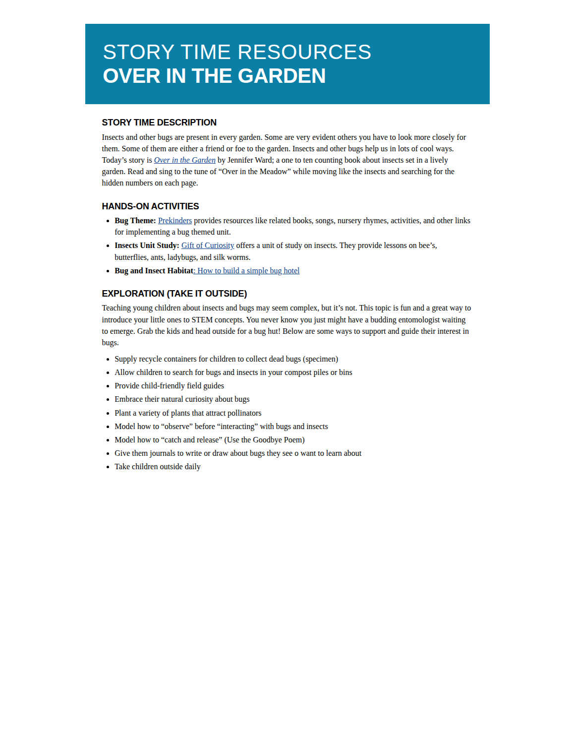STORY TIME RESOURCES
OVER IN THE GARDEN
STORY TIME DESCRIPTION
Insects and other bugs are present in every garden. Some are very evident others you have to look more closely for them. Some of them are either a friend or foe to the garden. Insects and other bugs help us in lots of cool ways. Today’s story is Over in the Garden by Jennifer Ward; a one to ten counting book about insects set in a lively garden. Read and sing to the tune of “Over in the Meadow” while moving like the insects and searching for the hidden numbers on each page.
HANDS-ON ACTIVITIES
Bug Theme: Prekinders provides resources like related books, songs, nursery rhymes, activities, and other links for implementing a bug themed unit.
Insects Unit Study: Gift of Curiosity offers a unit of study on insects. They provide lessons on bee’s, butterflies, ants, ladybugs, and silk worms.
Bug and Insect Habitat: How to build a simple bug hotel
EXPLORATION (TAKE IT OUTSIDE)
Teaching young children about insects and bugs may seem complex, but it’s not. This topic is fun and a great way to introduce your little ones to STEM concepts. You never know you just might have a budding entomologist waiting to emerge. Grab the kids and head outside for a bug hut! Below are some ways to support and guide their interest in bugs.
Supply recycle containers for children to collect dead bugs (specimen)
Allow children to search for bugs and insects in your compost piles or bins
Provide child-friendly field guides
Embrace their natural curiosity about bugs
Plant a variety of plants that attract pollinators
Model how to “observe” before “interacting” with bugs and insects
Model how to “catch and release” (Use the Goodbye Poem)
Give them journals to write or draw about bugs they see o want to learn about
Take children outside daily